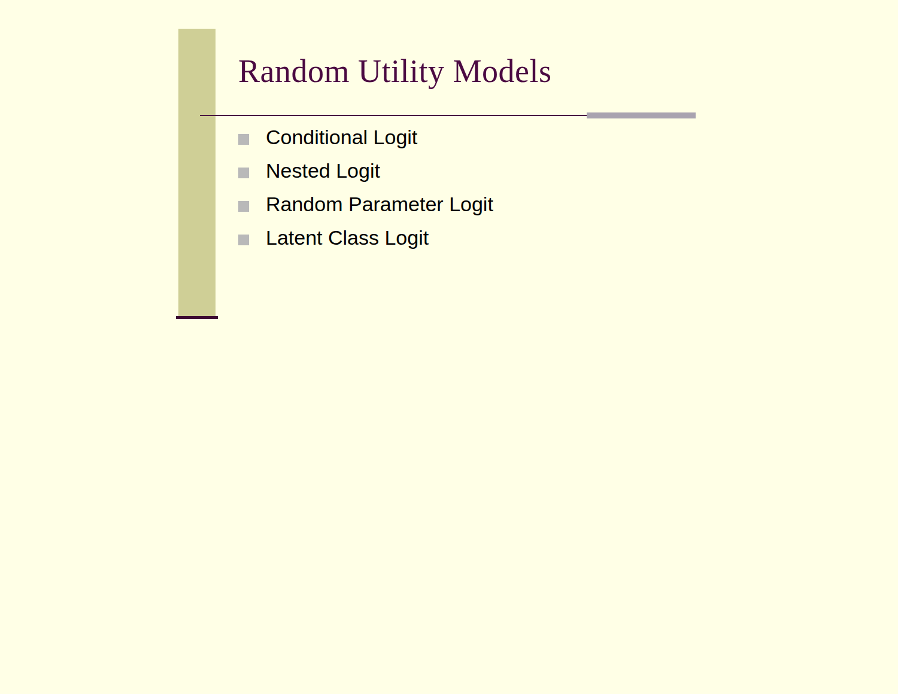Random Utility Models
Conditional Logit
Nested Logit
Random Parameter Logit
Latent Class Logit